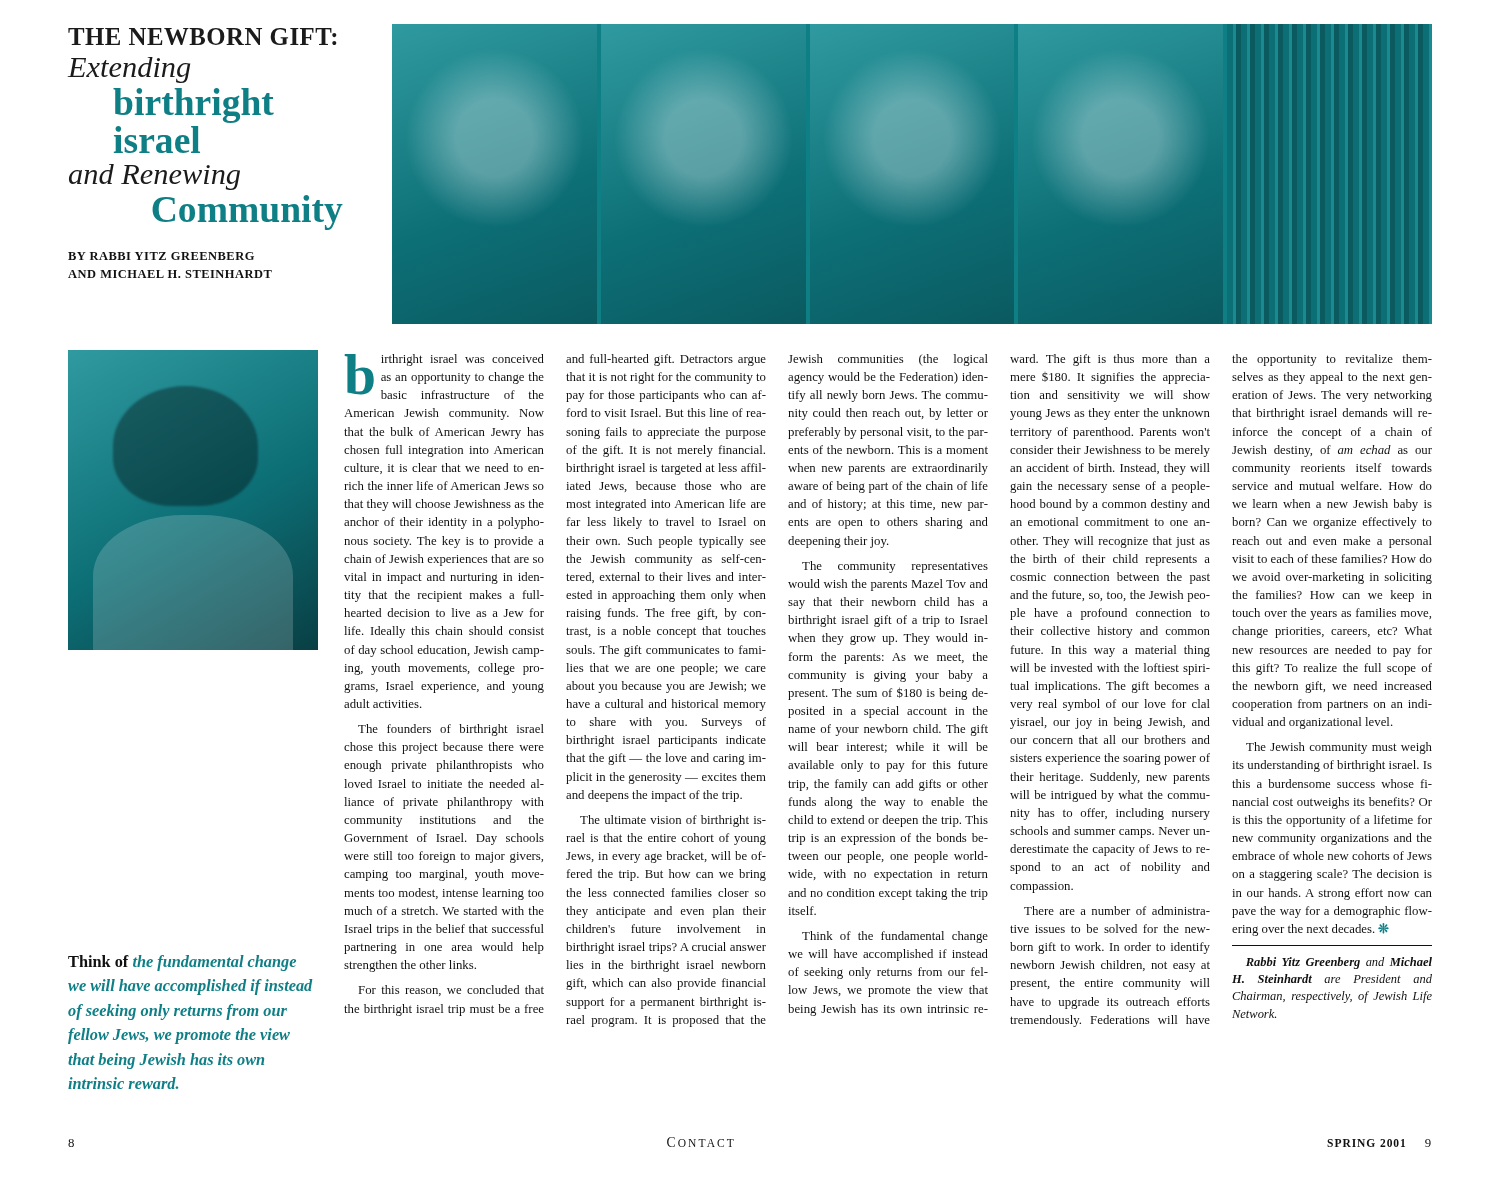The Newborn Gift: Extending birthright israel and Renewing Community
by Rabbi Yitz Greenberg
and Michael H. Steinhardt
Think of the fundamental change we will have accomplished if instead of seeking only returns from our fellow Jews, we promote the view that being Jewish has its own intrinsic reward.
birthright israel was conceived as an opportunity to change the basic infrastructure of the American Jewish community. Now that the bulk of American Jewry has chosen full integration into American culture, it is clear that we need to enrich the inner life of American Jews so that they will choose Jewishness as the anchor of their identity in a polyphonous society. The key is to provide a chain of Jewish experiences that are so vital in impact and nurturing in identity that the recipient makes a full-hearted decision to live as a Jew for life. Ideally this chain should consist of day school education, Jewish camping, youth movements, college programs, Israel experience, and young adult activities.
The founders of birthright israel chose this project because there were enough private philanthropists who loved Israel to initiate the needed alliance of private philanthropy with community institutions and the Government of Israel. Day schools were still too foreign to major givers, camping too marginal, youth movements too modest, intense learning too much of a stretch. We started with the Israel trips in the belief that successful partnering in one area would help strengthen the other links.
For this reason, we concluded that the birthright israel trip must be a free and full-hearted gift. Detractors argue that it is not right for the community to pay for those participants who can afford to visit Israel. But this line of reasoning fails to appreciate the purpose of the gift. It is not merely financial. birthright israel is targeted at less affiliated Jews, because those who are most integrated into American life are far less likely to travel to Israel on their own. Such people typically see the Jewish community as self-centered, external to their lives and interested in approaching them only when raising funds. The free gift, by contrast, is a noble concept that touches souls. The gift communicates to families that we are one people; we care about you because you are Jewish; we have a cultural and historical memory to share with you. Surveys of birthright israel participants indicate that the gift — the love and caring implicit in the generosity — excites them and deepens the impact of the trip.
The ultimate vision of birthright israel is that the entire cohort of young Jews, in every age bracket, will be offered the trip. But how can we bring the less connected families closer so they anticipate and even plan their children's future involvement in birthright israel trips? A crucial answer lies in the birthright israel newborn gift, which can also provide financial support for a permanent birthright israel program. It is proposed that the Jewish communities (the logical agency would be the Federation) identify all newly born Jews. The community could then reach out, by letter or preferably by personal visit, to the parents of the newborn. This is a moment when new parents are extraordinarily aware of being part of the chain of life and of history; at this time, new parents are open to others sharing and deepening their joy.
The community representatives would wish the parents Mazel Tov and say that their newborn child has a birthright israel gift of a trip to Israel when they grow up. They would inform the parents: As we meet, the community is giving your baby a present. The sum of $180 is being deposited in a special account in the name of your newborn child. The gift will bear interest; while it will be available only to pay for this future trip, the family can add gifts or other funds along the way to enable the child to extend or deepen the trip. This trip is an expression of the bonds between our people, one people worldwide, with no expectation in return and no condition except taking the trip itself.
Think of the fundamental change we will have accomplished if instead of seeking only returns from our fellow Jews, we promote the view that being Jewish has its own intrinsic reward. The gift is thus more than a mere $180. It signifies the appreciation and sensitivity we will show young Jews as they enter the unknown territory of parenthood. Parents won't consider their Jewishness to be merely an accident of birth. Instead, they will gain the necessary sense of a peoplehood bound by a common destiny and an emotional commitment to one another. They will recognize that just as the birth of their child represents a cosmic connection between the past and the future, so, too, the Jewish people have a profound connection to their collective history and common future. In this way a material thing will be invested with the loftiest spiritual implications. The gift becomes a very real symbol of our love for clal yisrael, our joy in being Jewish, and our concern that all our brothers and sisters experience the soaring power of their heritage. Suddenly, new parents will be intrigued by what the community has to offer, including nursery schools and summer camps. Never underestimate the capacity of Jews to respond to an act of nobility and compassion.
There are a number of administrative issues to be solved for the newborn gift to work. In order to identify newborn Jewish children, not easy at present, the entire community will have to upgrade its outreach efforts tremendously. Federations will have the opportunity to revitalize themselves as they appeal to the next generation of Jews. The very networking that birthright israel demands will reinforce the concept of a chain of Jewish destiny, of am echad as our community reorients itself towards service and mutual welfare. How do we learn when a new Jewish baby is born? Can we organize effectively to reach out and even make a personal visit to each of these families? How do we avoid over-marketing in soliciting the families? How can we keep in touch over the years as families move, change priorities, careers, etc? What new resources are needed to pay for this gift? To realize the full scope of the newborn gift, we need increased cooperation from partners on an individual and organizational level.
The Jewish community must weigh its understanding of birthright israel. Is this a burdensome success whose financial cost outweighs its benefits? Or is this the opportunity of a lifetime for new community organizations and the embrace of whole new cohorts of Jews on a staggering scale? The decision is in our hands. A strong effort now can pave the way for a demographic flowering over the next decades. ❊
Rabbi Yitz Greenberg and Michael H. Steinhardt are President and Chairman, respectively, of Jewish Life Network.
8 CONTACT SPRING 2001 9